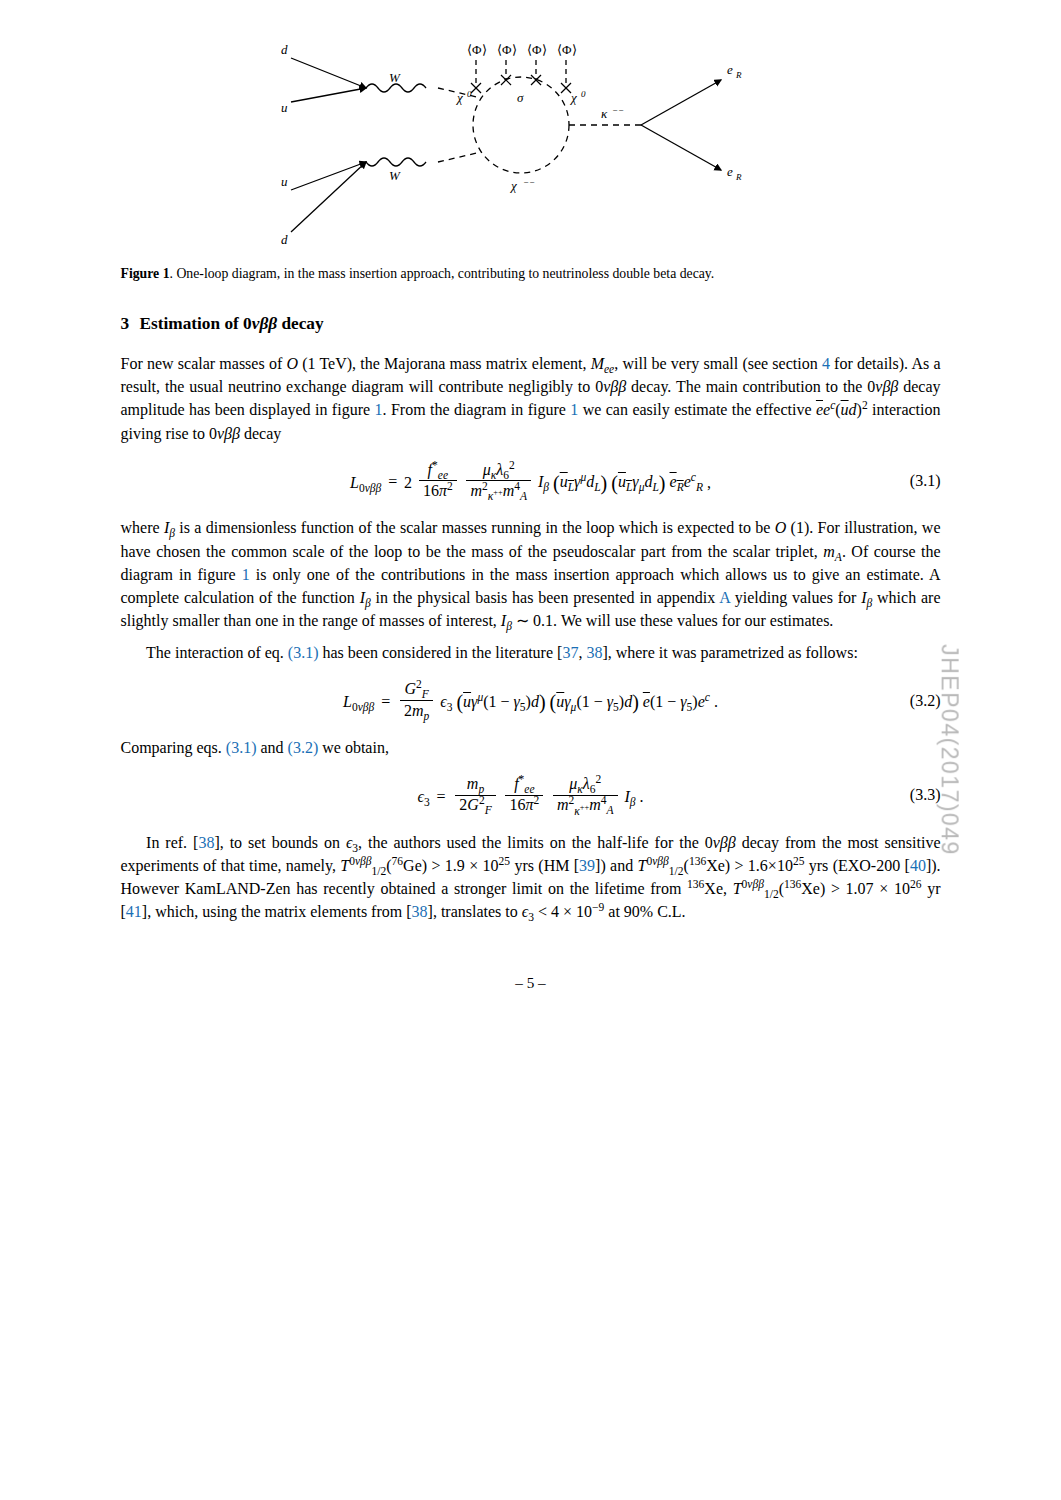JHEP04(2017)049
d u u d W W χ0 χ0 σ χ−− κ−− eR eR ⟨Φ⟩ ⟨Φ⟩ ⟨Φ⟩ ⟨Φ⟩
Figure 1. One-loop diagram, in the mass insertion approach, contributing to neutrinoless double beta decay.
3 Estimation of 0νββ decay
For new scalar masses of O (1 TeV), the Majorana mass matrix element, Mee, will be very small (see section 4 for details). As a result, the usual neutrino exchange diagram will contribute negligibly to 0νββ decay. The main contribution to the 0νββ decay amplitude has been displayed in figure 1. From the diagram in figure 1 we can easily estimate the effective eec(ud)2 interaction giving rise to 0νββ decay
L0νββ = 2 f*ee 16π2 μκλ62 m2κ++m4A Iβ (uL γμdL) (uL γμdL) eR ecR ,
(3.1)
where Iβ is a dimensionless function of the scalar masses running in the loop which is expected to be O (1). For illustration, we have chosen the common scale of the loop to be the mass of the pseudoscalar part from the scalar triplet, mA. Of course the diagram in figure 1 is only one of the contributions in the mass insertion approach which allows us to give an estimate. A complete calculation of the function Iβ in the physical basis has been presented in appendix A yielding values for Iβ which are slightly smaller than one in the range of masses of interest, Iβ ∼ 0.1. We will use these values for our estimates.
The interaction of eq. (3.1) has been considered in the literature [37, 38], where it was parametrized as follows:
L0νββ = G2F 2mp ϵ3 (uγμ(1 − γ5)d) (uγμ(1 − γ5)d) e(1 − γ5)ec .
(3.2)
Comparing eqs. (3.1) and (3.2) we obtain,
ϵ3 = mp 2G2F f*ee 16π2 μκλ62 m2κ++m4A Iβ .
(3.3)
In ref. [38], to set bounds on ϵ3, the authors used the limits on the half-life for the 0νββ decay from the most sensitive experiments of that time, namely, T0νββ1/2(76Ge) > 1.9 × 1025 yrs (HM [39]) and T0νββ1/2(136Xe) > 1.6×1025 yrs (EXO-200 [40]). However KamLAND-Zen has recently obtained a stronger limit on the lifetime from 136Xe, T0νββ1/2(136Xe) > 1.07 × 1026 yr [41], which, using the matrix elements from [38], translates to ϵ3 < 4 × 10−9 at 90% C.L.
– 5 –